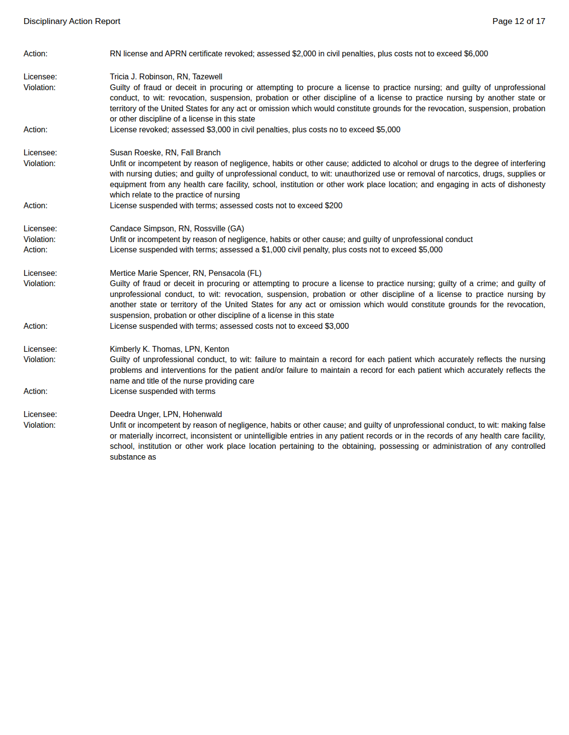Disciplinary Action Report Page 12 of 17
Action:
RN license and APRN certificate revoked; assessed $2,000 in civil penalties, plus costs not to exceed $6,000
Licensee:
Tricia J. Robinson, RN, Tazewell
Violation:
Guilty of fraud or deceit in procuring or attempting to procure a license to practice nursing; and guilty of unprofessional conduct, to wit: revocation, suspension, probation or other discipline of a license to practice nursing by another state or territory of the United States for any act or omission which would constitute grounds for the revocation, suspension, probation or other discipline of a license in this state
Action:
License revoked; assessed $3,000 in civil penalties, plus costs no to exceed $5,000
Licensee:
Susan Roeske, RN, Fall Branch
Violation:
Unfit or incompetent by reason of negligence, habits or other cause; addicted to alcohol or drugs to the degree of interfering with nursing duties; and guilty of unprofessional conduct, to wit: unauthorized use or removal of narcotics, drugs, supplies or equipment from any health care facility, school, institution or other work place location; and engaging in acts of dishonesty which relate to the practice of nursing
Action:
License suspended with terms; assessed costs not to exceed $200
Licensee:
Candace Simpson, RN, Rossville (GA)
Violation:
Unfit or incompetent by reason of negligence, habits or other cause; and guilty of unprofessional conduct
Action:
License suspended with terms; assessed a $1,000 civil penalty, plus costs not to exceed $5,000
Licensee:
Mertice Marie Spencer, RN, Pensacola (FL)
Violation:
Guilty of fraud or deceit in procuring or attempting to procure a license to practice nursing; guilty of a crime; and guilty of unprofessional conduct, to wit: revocation, suspension, probation or other discipline of a license to practice nursing by another state or territory of the United States for any act or omission which would constitute grounds for the revocation, suspension, probation or other discipline of a license in this state
Action:
License suspended with terms; assessed costs not to exceed $3,000
Licensee:
Kimberly K. Thomas, LPN, Kenton
Violation:
Guilty of unprofessional conduct, to wit: failure to maintain a record for each patient which accurately reflects the nursing problems and interventions for the patient and/or failure to maintain a record for each patient which accurately reflects the name and title of the nurse providing care
Action:
License suspended with terms
Licensee:
Deedra Unger, LPN, Hohenwald
Violation:
Unfit or incompetent by reason of negligence, habits or other cause; and guilty of unprofessional conduct, to wit: making false or materially incorrect, inconsistent or unintelligible entries in any patient records or in the records of any health care facility, school, institution or other work place location pertaining to the obtaining, possessing or administration of any controlled substance as